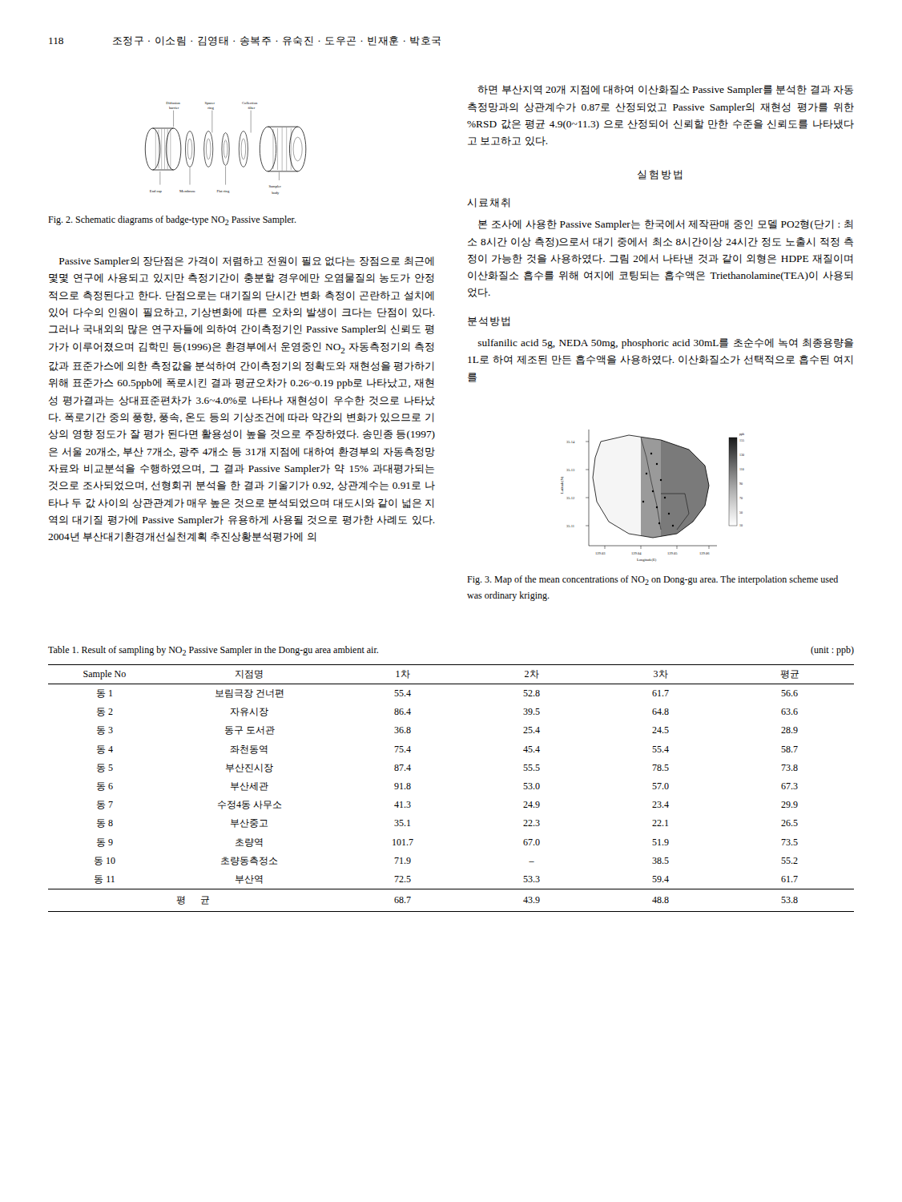118 조정구 · 이소림 · 김영태 · 송복주 · 유숙진 · 도우곤 · 빈재훈 · 박호국
Diffusion barrier Spacer ring Collection filter End cap Membrane Flat ring Sampler body
Fig. 2. Schematic diagrams of badge-type NO2 Passive Sampler.
Passive Sampler의 장단점은 가격이 저렴하고 전원이 필요 없다는 장점으로 최근에 몇몇 연구에 사용되고 있지만 측정기간이 충분할 경우에만 오염물질의 농도가 안정적으로 측정된다고 한다. 단점으로는 대기질의 단시간 변화 측정이 곤란하고 설치에 있어 다수의 인원이 필요하고, 기상변화에 따른 오차의 발생이 크다는 단점이 있다. 그러나 국내외의 많은 연구자들에 의하여 간이측정기인 Passive Sampler의 신뢰도 평가가 이루어졌으며 김학민 등(1996)은 환경부에서 운영중인 NO2 자동측정기의 측정값과 표준가스에 의한 측정값을 분석하여 간이측정기의 정확도와 재현성을 평가하기 위해 표준가스 60.5ppb에 폭로시킨 결과 평균오차가 0.26~0.19 ppb로 나타났고, 재현성 평가결과는 상대표준편차가 3.6~4.0%로 나타나 재현성이 우수한 것으로 나타났다. 폭로기간 중의 풍향, 풍속, 온도 등의 기상조건에 따라 약간의 변화가 있으므로 기상의 영향 정도가 잘 평가 된다면 활용성이 높을 것으로 주장하였다. 송민종 등(1997) 은 서울 20개소, 부산 7개소, 광주 4개소 등 31개 지점에 대하여 환경부의 자동측정망 자료와 비교분석을 수행하였으며, 그 결과 Passive Sampler가 약 15% 과대평가되는 것으로 조사되었으며, 선형회귀 분석을 한 결과 기울기가 0.92, 상관계수는 0.91로 나타나 두 값 사이의 상관관계가 매우 높은 것으로 분석되었으며 대도시와 같이 넓은 지역의 대기질 평가에 Passive Sampler가 유용하게 사용될 것으로 평가한 사례도 있다. 2004년 부산대기환경개선실천계획 추진상황분석평가에 의
하면 부산지역 20개 지점에 대하여 이산화질소 Passive Sampler를 분석한 결과 자동측정망과의 상관계수가 0.87로 산정되었고 Passive Sampler의 재현성 평가를 위한 %RSD 값은 평균 4.9(0~11.3) 으로 산정되어 신뢰할 만한 수준을 신뢰도를 나타냈다고 보고하고 있다.
실험방법
시료채취
본 조사에 사용한 Passive Sampler는 한국에서 제작판매 중인 모델 PO2형(단기 : 최소 8시간 이상 측정)으로서 대기 중에서 최소 8시간이상 24시간 정도 노출시 적정 측정이 가능한 것을 사용하였다. 그림 2에서 나타낸 것과 같이 외형은 HDPE 재질이며 이산화질소 흡수를 위해 여지에 코팅되는 흡수액은 Triethanolamine(TEA)이 사용되었다.
분석방법
sulfanilic acid 5g, NEDA 50mg, phosphoric acid 30mL를 초순수에 녹여 최종용량을 1L로 하여 제조된 만든 흡수액을 사용하였다. 이산화질소가 선택적으로 흡수된 여지를
35.14 35.13 35.12 35.11 Latitude(N) 129.03 129.04 129.05 129.06 Longitude(E) ppb 155 130 110 90 70 50 10
Fig. 3. Map of the mean concentrations of NO2 on Dong-gu area. The interpolation scheme used was ordinary kriging.
Table 1. Result of sampling by NO2 Passive Sampler in the Dong-gu area ambient air. (unit : ppb)
| Sample No | 지점명 | 1차 | 2차 | 3차 | 평균 |
| --- | --- | --- | --- | --- | --- |
| 동 1 | 보림극장 건너편 | 55.4 | 52.8 | 61.7 | 56.6 |
| 동 2 | 자유시장 | 86.4 | 39.5 | 64.8 | 63.6 |
| 동 3 | 동구 도서관 | 36.8 | 25.4 | 24.5 | 28.9 |
| 동 4 | 좌천동역 | 75.4 | 45.4 | 55.4 | 58.7 |
| 동 5 | 부산진시장 | 87.4 | 55.5 | 78.5 | 73.8 |
| 동 6 | 부산세관 | 91.8 | 53.0 | 57.0 | 67.3 |
| 동 7 | 수정4동 사무소 | 41.3 | 24.9 | 23.4 | 29.9 |
| 동 8 | 부산중고 | 35.1 | 22.3 | 22.1 | 26.5 |
| 동 9 | 초량역 | 101.7 | 67.0 | 51.9 | 73.5 |
| 동 10 | 초량동측정소 | 71.9 | – | 38.5 | 55.2 |
| 동 11 | 부산역 | 72.5 | 53.3 | 59.4 | 61.7 |
| 평 균 | 68.7 | 43.9 | 48.8 | 53.8 |